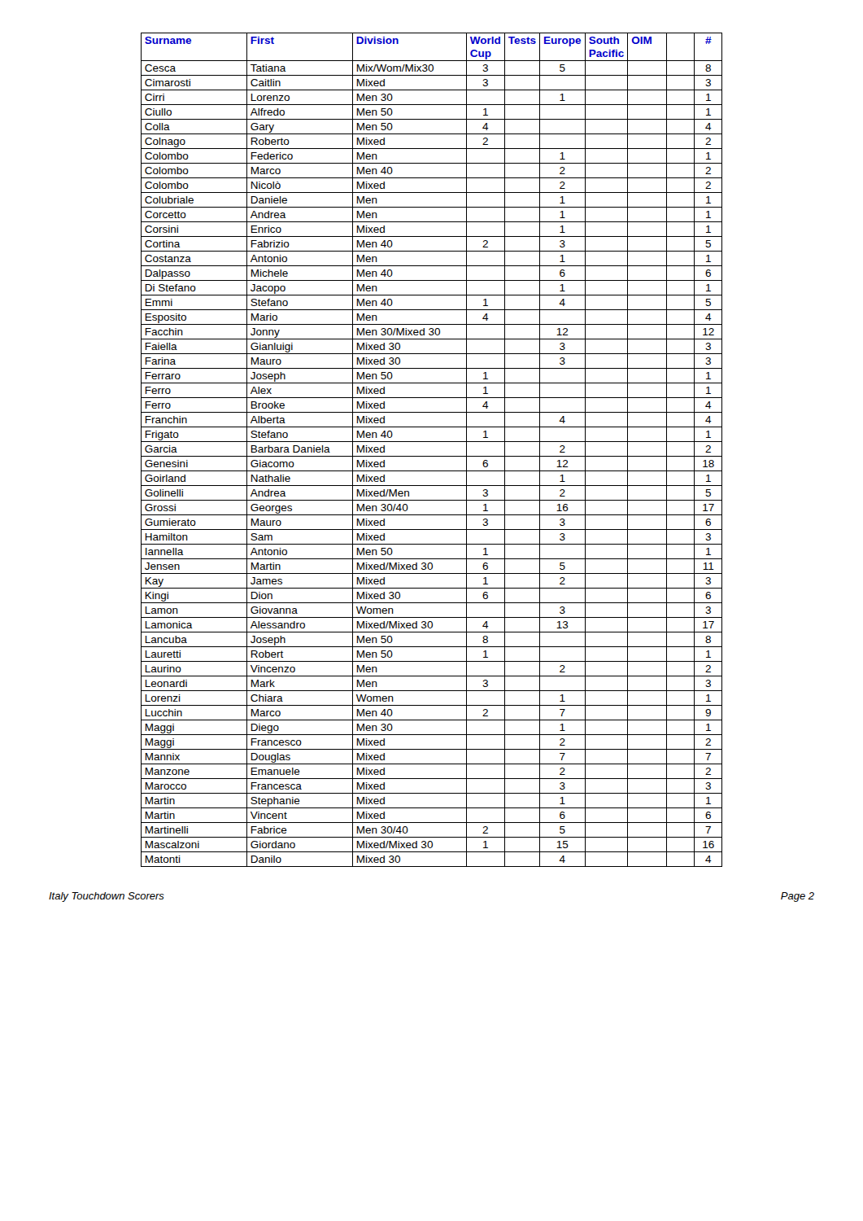| Surname | First | Division | World Cup | Tests | Europe | South Pacific | OIM | | # |
| --- | --- | --- | --- | --- | --- | --- | --- | --- | --- |
| Cesca | Tatiana | Mix/Wom/Mix30 | 3 | | 5 | | | | 8 |
| Cimarosti | Caitlin | Mixed | 3 | | | | | | 3 |
| Cirri | Lorenzo | Men 30 | | | 1 | | | | 1 |
| Ciullo | Alfredo | Men 50 | 1 | | | | | | 1 |
| Colla | Gary | Men 50 | 4 | | | | | | 4 |
| Colnago | Roberto | Mixed | 2 | | | | | | 2 |
| Colombo | Federico | Men | | | 1 | | | | 1 |
| Colombo | Marco | Men 40 | | | 2 | | | | 2 |
| Colombo | Nicolò | Mixed | | | 2 | | | | 2 |
| Colubriale | Daniele | Men | | | 1 | | | | 1 |
| Corcetto | Andrea | Men | | | 1 | | | | 1 |
| Corsini | Enrico | Mixed | | | 1 | | | | 1 |
| Cortina | Fabrizio | Men 40 | 2 | | 3 | | | | 5 |
| Costanza | Antonio | Men | | | 1 | | | | 1 |
| Dalpasso | Michele | Men 40 | | | 6 | | | | 6 |
| Di Stefano | Jacopo | Men | | | 1 | | | | 1 |
| Emmi | Stefano | Men 40 | 1 | | 4 | | | | 5 |
| Esposito | Mario | Men | 4 | | | | | | 4 |
| Facchin | Jonny | Men 30/Mixed 30 | | | 12 | | | | 12 |
| Faiella | Gianluigi | Mixed 30 | | | 3 | | | | 3 |
| Farina | Mauro | Mixed 30 | | | 3 | | | | 3 |
| Ferraro | Joseph | Men 50 | 1 | | | | | | 1 |
| Ferro | Alex | Mixed | 1 | | | | | | 1 |
| Ferro | Brooke | Mixed | 4 | | | | | | 4 |
| Franchin | Alberta | Mixed | | | 4 | | | | 4 |
| Frigato | Stefano | Men 40 | 1 | | | | | | 1 |
| Garcia | Barbara Daniela | Mixed | | | 2 | | | | 2 |
| Genesini | Giacomo | Mixed | 6 | | 12 | | | | 18 |
| Goirland | Nathalie | Mixed | | | 1 | | | | 1 |
| Golinelli | Andrea | Mixed/Men | 3 | | 2 | | | | 5 |
| Grossi | Georges | Men 30/40 | 1 | | 16 | | | | 17 |
| Gumierato | Mauro | Mixed | 3 | | 3 | | | | 6 |
| Hamilton | Sam | Mixed | | | 3 | | | | 3 |
| Iannella | Antonio | Men 50 | 1 | | | | | | 1 |
| Jensen | Martin | Mixed/Mixed 30 | 6 | | 5 | | | | 11 |
| Kay | James | Mixed | 1 | | 2 | | | | 3 |
| Kingi | Dion | Mixed 30 | 6 | | | | | | 6 |
| Lamon | Giovanna | Women | | | 3 | | | | 3 |
| Lamonica | Alessandro | Mixed/Mixed 30 | 4 | | 13 | | | | 17 |
| Lancuba | Joseph | Men 50 | 8 | | | | | | 8 |
| Lauretti | Robert | Men 50 | 1 | | | | | | 1 |
| Laurino | Vincenzo | Men | | | 2 | | | | 2 |
| Leonardi | Mark | Men | 3 | | | | | | 3 |
| Lorenzi | Chiara | Women | | | 1 | | | | 1 |
| Lucchin | Marco | Men 40 | 2 | | 7 | | | | 9 |
| Maggi | Diego | Men 30 | | | 1 | | | | 1 |
| Maggi | Francesco | Mixed | | | 2 | | | | 2 |
| Mannix | Douglas | Mixed | | | 7 | | | | 7 |
| Manzone | Emanuele | Mixed | | | 2 | | | | 2 |
| Marocco | Francesca | Mixed | | | 3 | | | | 3 |
| Martin | Stephanie | Mixed | | | 1 | | | | 1 |
| Martin | Vincent | Mixed | | | 6 | | | | 6 |
| Martinelli | Fabrice | Men 30/40 | 2 | | 5 | | | | 7 |
| Mascalzoni | Giordano | Mixed/Mixed 30 | 1 | | 15 | | | | 16 |
| Matonti | Danilo | Mixed 30 | | | 4 | | | | 4 |
Italy Touchdown Scorers Page 2